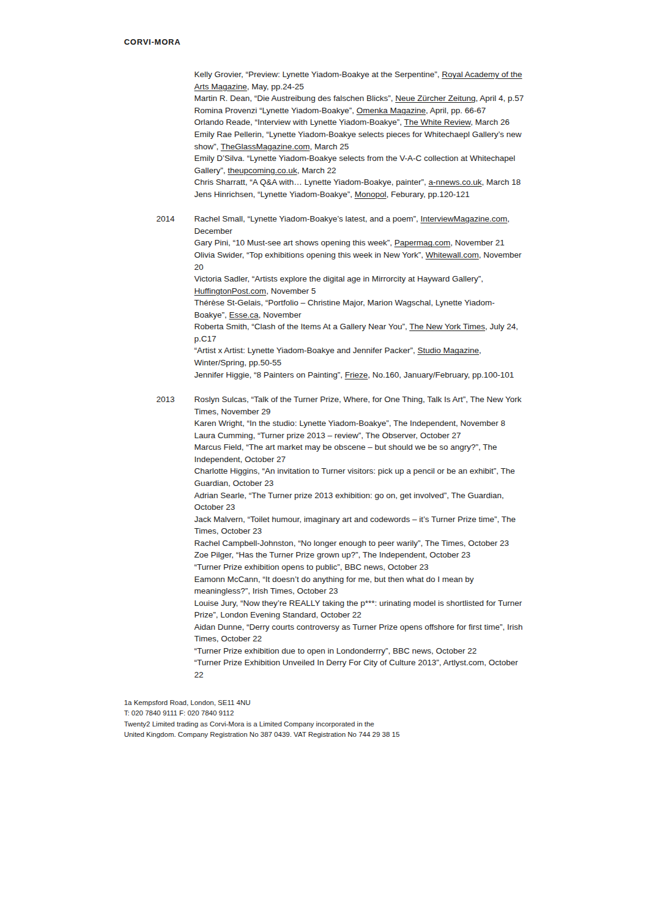CORVI-MORA
Kelly Grovier, “Preview: Lynette Yiadom-Boakye at the Serpentine”, Royal Academy of the Arts Magazine, May, pp.24-25
Martin R. Dean, “Die Austreibung des falschen Blicks”, Neue Zürcher Zeitung, April 4, p.57
Romina Provenzi “Lynette Yiadom-Boakye”, Omenka Magazine, April, pp. 66-67
Orlando Reade, “Interview with Lynette Yiadom-Boakye”, The White Review, March 26
Emily Rae Pellerin, “Lynette Yiadom-Boakye selects pieces for Whitechaepl Gallery’s new show”, TheGlassMagazine.com, March 25
Emily D’Silva. “Lynette Yiadom-Boakye selects from the V-A-C collection at Whitechapel Gallery”, theupcoming.co.uk, March 22
Chris Sharratt, “A Q&A with… Lynette Yiadom-Boakye, painter”, a-nnews.co.uk, March 18
Jens Hinrichsen, “Lynette Yiadom-Boakye”, Monopol, Feburary, pp.120-121
2014
Rachel Small, “Lynette Yiadom-Boakye’s latest, and a poem”, InterviewMagazine.com, December
Gary Pini, “10 Must-see art shows opening this week”, Papermag.com, November 21
Olivia Swider, “Top exhibitions opening this week in New York”, Whitewall.com, November 20
Victoria Sadler, “Artists explore the digital age in Mirrorcity at Hayward Gallery”, HuffingtonPost.com, November 5
Thérèse St-Gelais, “Portfolio – Christine Major, Marion Wagschal, Lynette Yiadom-Boakye”, Esse.ca, November
Roberta Smith, “Clash of the Items At a Gallery Near You”, The New York Times, July 24, p.C17
“Artist x Artist: Lynette Yiadom-Boakye and Jennifer Packer”, Studio Magazine, Winter/Spring, pp.50-55
Jennifer Higgie, “8 Painters on Painting”, Frieze, No.160, January/February, pp.100-101
2013
Roslyn Sulcas, “Talk of the Turner Prize, Where, for One Thing, Talk Is Art”, The New York Times, November 29
Karen Wright, “In the studio: Lynette Yiadom-Boakye”, The Independent, November 8
Laura Cumming, “Turner prize 2013 – review”, The Observer, October 27
Marcus Field, “The art market may be obscene – but should we be so angry?”, The Independent, October 27
Charlotte Higgins, “An invitation to Turner visitors: pick up a pencil or be an exhibit”, The Guardian, October 23
Adrian Searle, “The Turner prize 2013 exhibition: go on, get involved”, The Guardian, October 23
Jack Malvern, “Toilet humour, imaginary art and codewords – it’s Turner Prize time”, The Times, October 23
Rachel Campbell-Johnston, “No longer enough to peer warily”, The Times, October 23
Zoe Pilger, “Has the Turner Prize grown up?”, The Independent, October 23
“Turner Prize exhibition opens to public”, BBC news, October 23
Eamonn McCann, “It doesn’t do anything for me, but then what do I mean by meaningless?”, Irish Times, October 23
Louise Jury, “Now they’re REALLY taking the p***: urinating model is shortlisted for Turner Prize”, London Evening Standard, October 22
Aidan Dunne, “Derry courts controversy as Turner Prize opens offshore for first time”, Irish Times, October 22
“Turner Prize exhibition due to open in Londonderrry”, BBC news, October 22
“Turner Prize Exhibition Unveiled In Derry For City of Culture 2013”, Artlyst.com, October 22
1a Kempsford Road, London, SE11 4NU
T: 020 7840 9111 F: 020 7840 9112
Twenty2 Limited trading as Corvi-Mora is a Limited Company incorporated in the
United Kingdom. Company Registration No 387 0439. VAT Registration No 744 29 38 15